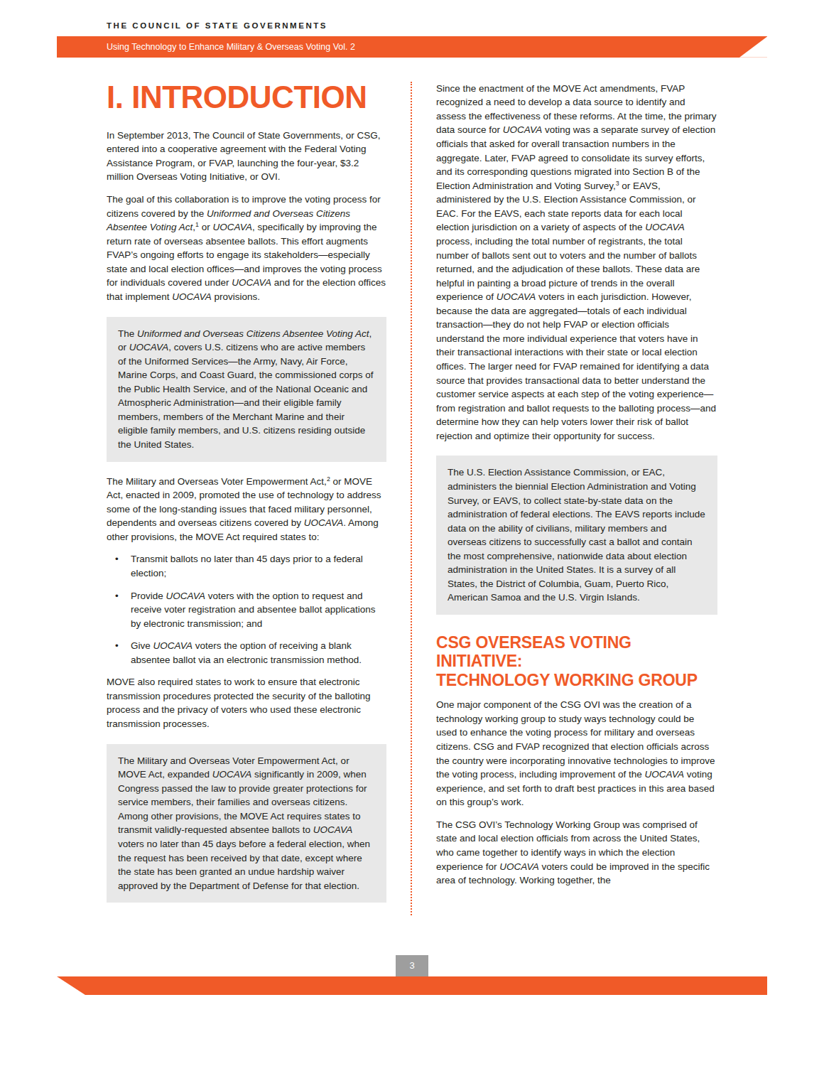THE COUNCIL OF STATE GOVERNMENTS
Using Technology to Enhance Military & Overseas Voting Vol. 2
I. INTRODUCTION
In September 2013, The Council of State Governments, or CSG, entered into a cooperative agreement with the Federal Voting Assistance Program, or FVAP, launching the four-year, $3.2 million Overseas Voting Initiative, or OVI.
The goal of this collaboration is to improve the voting process for citizens covered by the Uniformed and Overseas Citizens Absentee Voting Act,1 or UOCAVA, specifically by improving the return rate of overseas absentee ballots. This effort augments FVAP’s ongoing efforts to engage its stakeholders—especially state and local election offices—and improves the voting process for individuals covered under UOCAVA and for the election offices that implement UOCAVA provisions.
The Uniformed and Overseas Citizens Absentee Voting Act, or UOCAVA, covers U.S. citizens who are active members of the Uniformed Services—the Army, Navy, Air Force, Marine Corps, and Coast Guard, the commissioned corps of the Public Health Service, and of the National Oceanic and Atmospheric Administration—and their eligible family members, members of the Merchant Marine and their eligible family members, and U.S. citizens residing outside the United States.
The Military and Overseas Voter Empowerment Act,2 or MOVE Act, enacted in 2009, promoted the use of technology to address some of the long-standing issues that faced military personnel, dependents and overseas citizens covered by UOCAVA. Among other provisions, the MOVE Act required states to:
Transmit ballots no later than 45 days prior to a federal election;
Provide UOCAVA voters with the option to request and receive voter registration and absentee ballot applications by electronic transmission; and
Give UOCAVA voters the option of receiving a blank absentee ballot via an electronic transmission method.
MOVE also required states to work to ensure that electronic transmission procedures protected the security of the balloting process and the privacy of voters who used these electronic transmission processes.
The Military and Overseas Voter Empowerment Act, or MOVE Act, expanded UOCAVA significantly in 2009, when Congress passed the law to provide greater protections for service members, their families and overseas citizens. Among other provisions, the MOVE Act requires states to transmit validly-requested absentee ballots to UOCAVA voters no later than 45 days before a federal election, when the request has been received by that date, except where the state has been granted an undue hardship waiver approved by the Department of Defense for that election.
Since the enactment of the MOVE Act amendments, FVAP recognized a need to develop a data source to identify and assess the effectiveness of these reforms. At the time, the primary data source for UOCAVA voting was a separate survey of election officials that asked for overall transaction numbers in the aggregate. Later, FVAP agreed to consolidate its survey efforts, and its corresponding questions migrated into Section B of the Election Administration and Voting Survey,3 or EAVS, administered by the U.S. Election Assistance Commission, or EAC. For the EAVS, each state reports data for each local election jurisdiction on a variety of aspects of the UOCAVA process, including the total number of registrants, the total number of ballots sent out to voters and the number of ballots returned, and the adjudication of these ballots. These data are helpful in painting a broad picture of trends in the overall experience of UOCAVA voters in each jurisdiction. However, because the data are aggregated—totals of each individual transaction—they do not help FVAP or election officials understand the more individual experience that voters have in their transactional interactions with their state or local election offices. The larger need for FVAP remained for identifying a data source that provides transactional data to better understand the customer service aspects at each step of the voting experience—from registration and ballot requests to the balloting process—and determine how they can help voters lower their risk of ballot rejection and optimize their opportunity for success.
The U.S. Election Assistance Commission, or EAC, administers the biennial Election Administration and Voting Survey, or EAVS, to collect state-by-state data on the administration of federal elections. The EAVS reports include data on the ability of civilians, military members and overseas citizens to successfully cast a ballot and contain the most comprehensive, nationwide data about election administration in the United States. It is a survey of all States, the District of Columbia, Guam, Puerto Rico, American Samoa and the U.S. Virgin Islands.
CSG OVERSEAS VOTING INITIATIVE:
TECHNOLOGY WORKING GROUP
One major component of the CSG OVI was the creation of a technology working group to study ways technology could be used to enhance the voting process for military and overseas citizens. CSG and FVAP recognized that election officials across the country were incorporating innovative technologies to improve the voting process, including improvement of the UOCAVA voting experience, and set forth to draft best practices in this area based on this group’s work.
The CSG OVI’s Technology Working Group was comprised of state and local election officials from across the United States, who came together to identify ways in which the election experience for UOCAVA voters could be improved in the specific area of technology. Working together, the
3